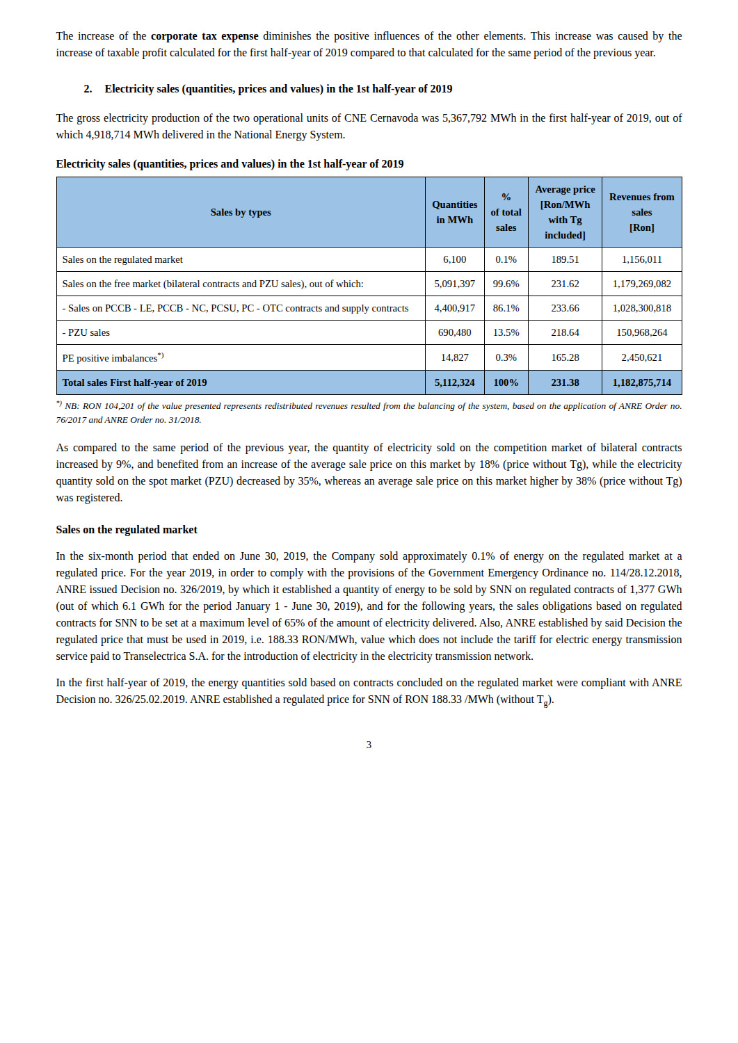The increase of the corporate tax expense diminishes the positive influences of the other elements. This increase was caused by the increase of taxable profit calculated for the first half-year of 2019 compared to that calculated for the same period of the previous year.
2. Electricity sales (quantities, prices and values) in the 1st half-year of 2019
The gross electricity production of the two operational units of CNE Cernavoda was 5,367,792 MWh in the first half-year of 2019, out of which 4,918,714 MWh delivered in the National Energy System.
Electricity sales (quantities, prices and values) in the 1st half-year of 2019
| Sales by types | Quantities in MWh | % of total sales | Average price [Ron/MWh with Tg included] | Revenues from sales [Ron] |
| --- | --- | --- | --- | --- |
| Sales on the regulated market | 6,100 | 0.1% | 189.51 | 1,156,011 |
| Sales on the free market (bilateral contracts and PZU sales), out of which: | 5,091,397 | 99.6% | 231.62 | 1,179,269,082 |
| - Sales on PCCB - LE, PCCB - NC, PCSU, PC - OTC contracts and supply contracts | 4,400,917 | 86.1% | 233.66 | 1,028,300,818 |
| - PZU sales | 690,480 | 13.5% | 218.64 | 150,968,264 |
| PE positive imbalances *) | 14,827 | 0.3% | 165.28 | 2,450,621 |
| Total sales First half-year of 2019 | 5,112,324 | 100% | 231.38 | 1,182,875,714 |
*) NB: RON 104,201 of the value presented represents redistributed revenues resulted from the balancing of the system, based on the application of ANRE Order no. 76/2017 and ANRE Order no. 31/2018.
As compared to the same period of the previous year, the quantity of electricity sold on the competition market of bilateral contracts increased by 9%, and benefited from an increase of the average sale price on this market by 18% (price without Tg), while the electricity quantity sold on the spot market (PZU) decreased by 35%, whereas an average sale price on this market higher by 38% (price without Tg) was registered.
Sales on the regulated market
In the six-month period that ended on June 30, 2019, the Company sold approximately 0.1% of energy on the regulated market at a regulated price. For the year 2019, in order to comply with the provisions of the Government Emergency Ordinance no. 114/28.12.2018, ANRE issued Decision no. 326/2019, by which it established a quantity of energy to be sold by SNN on regulated contracts of 1,377 GWh (out of which 6.1 GWh for the period January 1 - June 30, 2019), and for the following years, the sales obligations based on regulated contracts for SNN to be set at a maximum level of 65% of the amount of electricity delivered. Also, ANRE established by said Decision the regulated price that must be used in 2019, i.e. 188.33 RON/MWh, value which does not include the tariff for electric energy transmission service paid to Transelectrica S.A. for the introduction of electricity in the electricity transmission network.
In the first half-year of 2019, the energy quantities sold based on contracts concluded on the regulated market were compliant with ANRE Decision no. 326/25.02.2019. ANRE established a regulated price for SNN of RON 188.33 /MWh (without Tg).
3